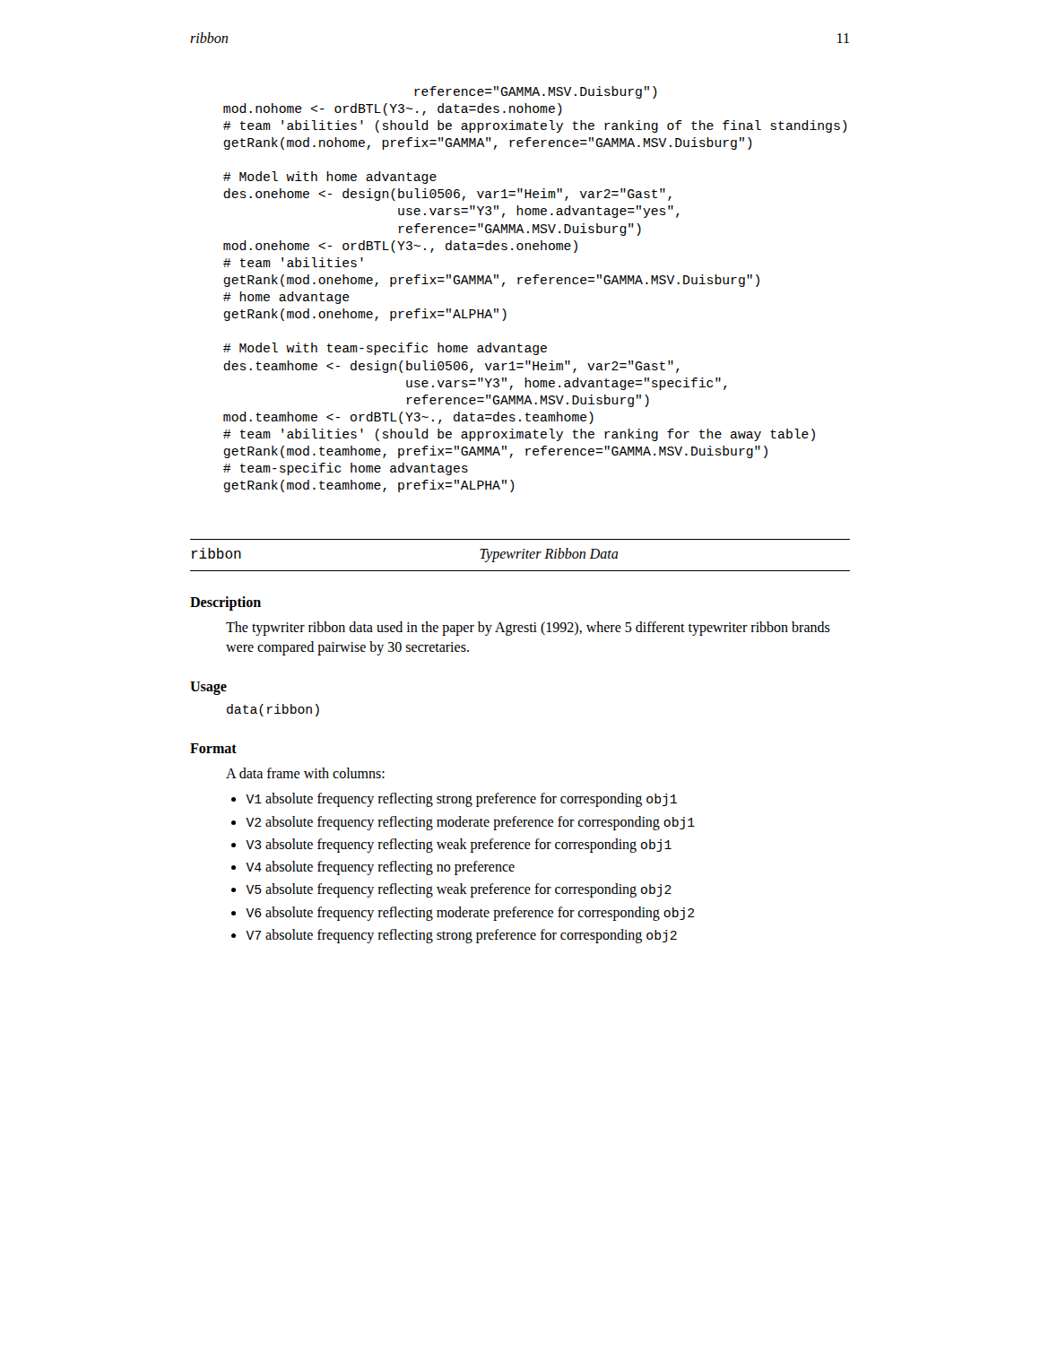ribbon 11
                        reference="GAMMA.MSV.Duisburg")
mod.nohome <- ordBTL(Y3~., data=des.nohome)
# team 'abilities' (should be approximately the ranking of the final standings)
getRank(mod.nohome, prefix="GAMMA", reference="GAMMA.MSV.Duisburg")

# Model with home advantage
des.onehome <- design(buli0506, var1="Heim", var2="Gast",
                      use.vars="Y3", home.advantage="yes",
                      reference="GAMMA.MSV.Duisburg")
mod.onehome <- ordBTL(Y3~., data=des.onehome)
# team 'abilities'
getRank(mod.onehome, prefix="GAMMA", reference="GAMMA.MSV.Duisburg")
# home advantage
getRank(mod.onehome, prefix="ALPHA")

# Model with team-specific home advantage
des.teamhome <- design(buli0506, var1="Heim", var2="Gast",
                       use.vars="Y3", home.advantage="specific",
                       reference="GAMMA.MSV.Duisburg")
mod.teamhome <- ordBTL(Y3~., data=des.teamhome)
# team 'abilities' (should be approximately the ranking for the away table)
getRank(mod.teamhome, prefix="GAMMA", reference="GAMMA.MSV.Duisburg")
# team-specific home advantages
getRank(mod.teamhome, prefix="ALPHA")
ribbon Typewriter Ribbon Data
Description
The typwriter ribbon data used in the paper by Agresti (1992), where 5 different typewriter ribbon brands were compared pairwise by 30 secretaries.
Usage
data(ribbon)
Format
A data frame with columns:
V1 absolute frequency reflecting strong preference for corresponding obj1
V2 absolute frequency reflecting moderate preference for corresponding obj1
V3 absolute frequency reflecting weak preference for corresponding obj1
V4 absolute frequency reflecting no preference
V5 absolute frequency reflecting weak preference for corresponding obj2
V6 absolute frequency reflecting moderate preference for corresponding obj2
V7 absolute frequency reflecting strong preference for corresponding obj2